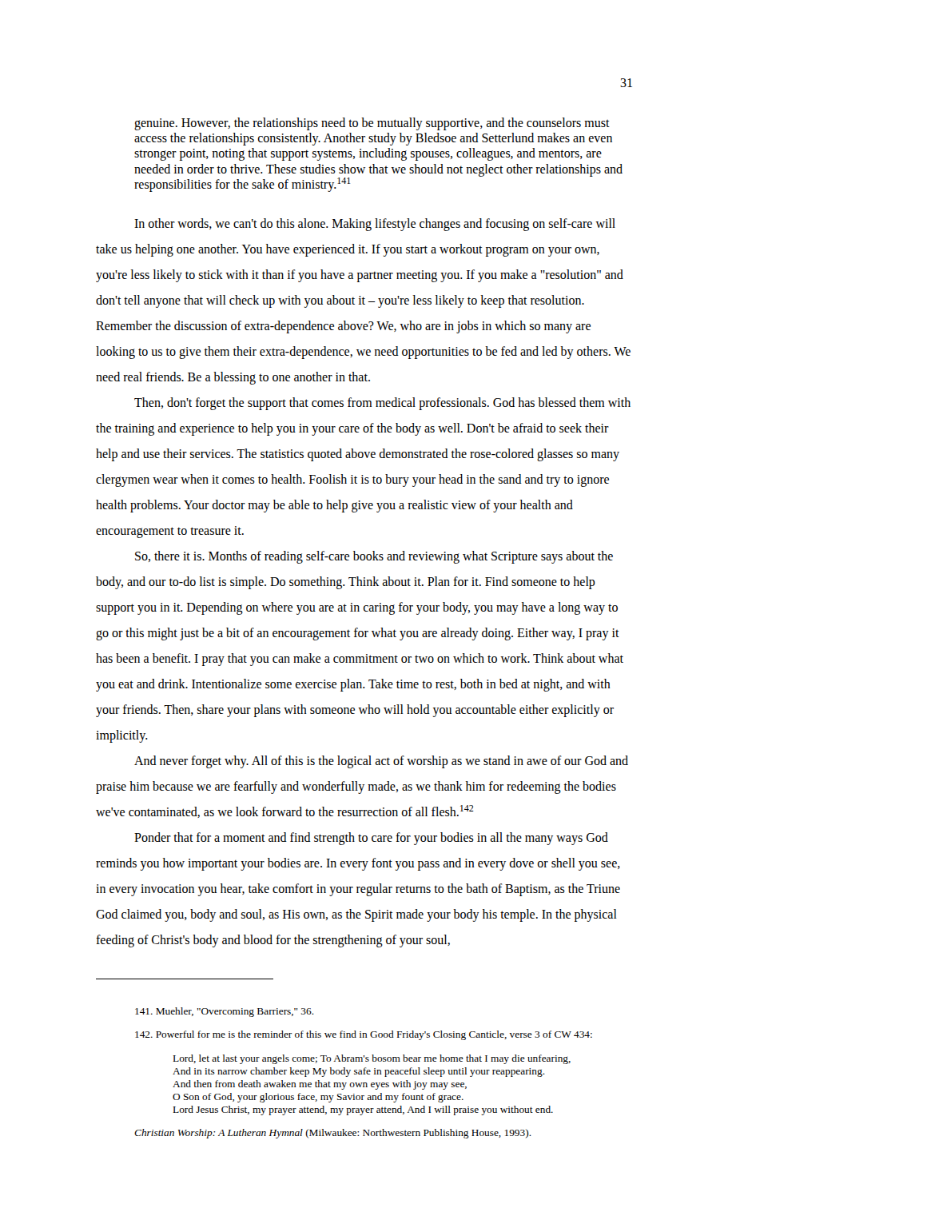31
genuine. However, the relationships need to be mutually supportive, and the counselors must access the relationships consistently. Another study by Bledsoe and Setterlund makes an even stronger point, noting that support systems, including spouses, colleagues, and mentors, are needed in order to thrive. These studies show that we should not neglect other relationships and responsibilities for the sake of ministry.141
In other words, we can't do this alone. Making lifestyle changes and focusing on self-care will take us helping one another. You have experienced it. If you start a workout program on your own, you're less likely to stick with it than if you have a partner meeting you. If you make a "resolution" and don't tell anyone that will check up with you about it – you're less likely to keep that resolution. Remember the discussion of extra-dependence above? We, who are in jobs in which so many are looking to us to give them their extra-dependence, we need opportunities to be fed and led by others. We need real friends. Be a blessing to one another in that.
Then, don't forget the support that comes from medical professionals. God has blessed them with the training and experience to help you in your care of the body as well. Don't be afraid to seek their help and use their services. The statistics quoted above demonstrated the rose-colored glasses so many clergymen wear when it comes to health. Foolish it is to bury your head in the sand and try to ignore health problems. Your doctor may be able to help give you a realistic view of your health and encouragement to treasure it.
So, there it is. Months of reading self-care books and reviewing what Scripture says about the body, and our to-do list is simple. Do something. Think about it. Plan for it. Find someone to help support you in it. Depending on where you are at in caring for your body, you may have a long way to go or this might just be a bit of an encouragement for what you are already doing. Either way, I pray it has been a benefit. I pray that you can make a commitment or two on which to work. Think about what you eat and drink. Intentionalize some exercise plan. Take time to rest, both in bed at night, and with your friends. Then, share your plans with someone who will hold you accountable either explicitly or implicitly.
And never forget why. All of this is the logical act of worship as we stand in awe of our God and praise him because we are fearfully and wonderfully made, as we thank him for redeeming the bodies we've contaminated, as we look forward to the resurrection of all flesh.142
Ponder that for a moment and find strength to care for your bodies in all the many ways God reminds you how important your bodies are. In every font you pass and in every dove or shell you see, in every invocation you hear, take comfort in your regular returns to the bath of Baptism, as the Triune God claimed you, body and soul, as His own, as the Spirit made your body his temple. In the physical feeding of Christ's body and blood for the strengthening of your soul,
141. Muehler, "Overcoming Barriers," 36.
142. Powerful for me is the reminder of this we find in Good Friday's Closing Canticle, verse 3 of CW 434:
Lord, let at last your angels come; To Abram's bosom bear me home that I may die unfearing,
And in its narrow chamber keep My body safe in peaceful sleep until your reappearing.
And then from death awaken me that my own eyes with joy may see,
O Son of God, your glorious face, my Savior and my fount of grace.
Lord Jesus Christ, my prayer attend, my prayer attend, And I will praise you without end.
Christian Worship: A Lutheran Hymnal (Milwaukee: Northwestern Publishing House, 1993).